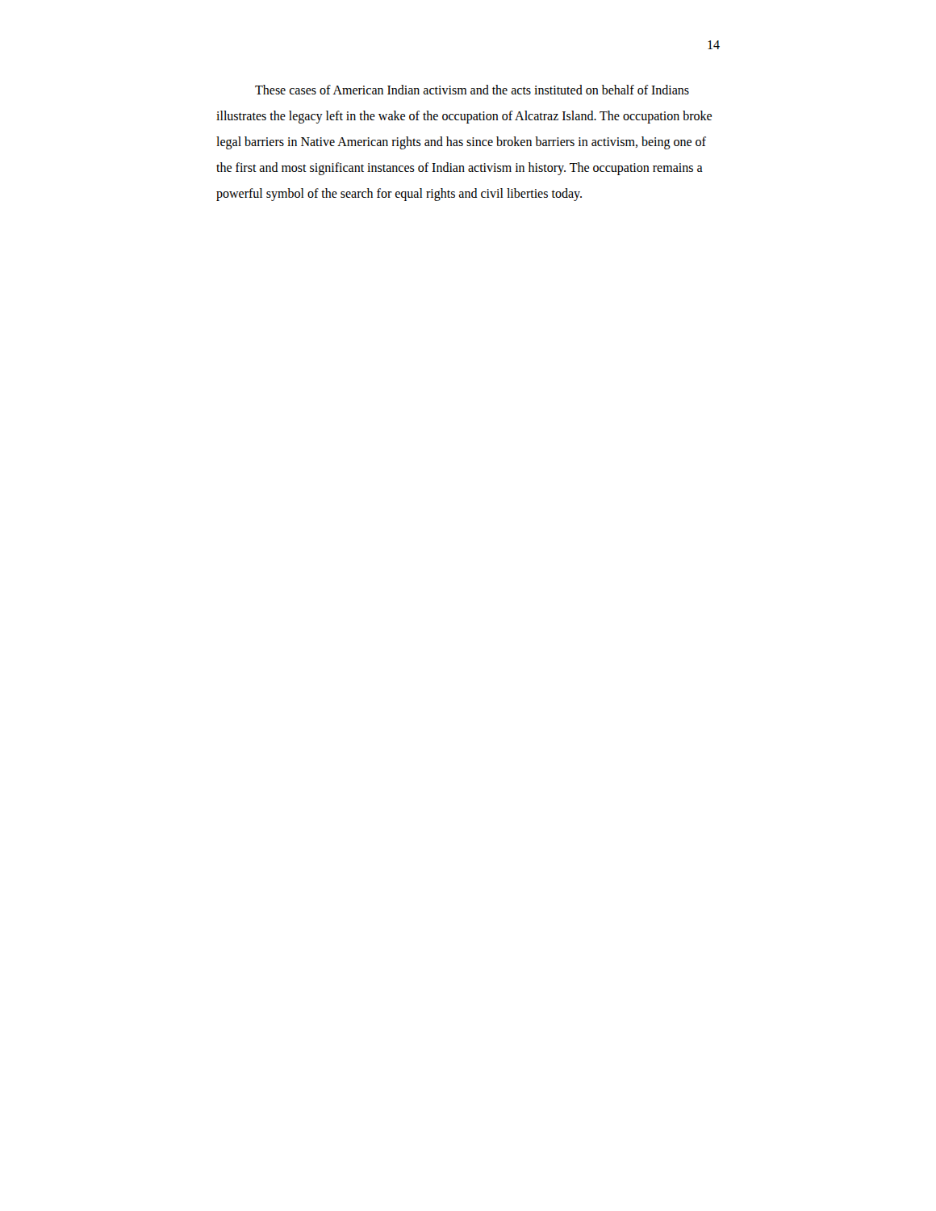14
These cases of American Indian activism and the acts instituted on behalf of Indians illustrates the legacy left in the wake of the occupation of Alcatraz Island. The occupation broke legal barriers in Native American rights and has since broken barriers in activism, being one of the first and most significant instances of Indian activism in history. The occupation remains a powerful symbol of the search for equal rights and civil liberties today.